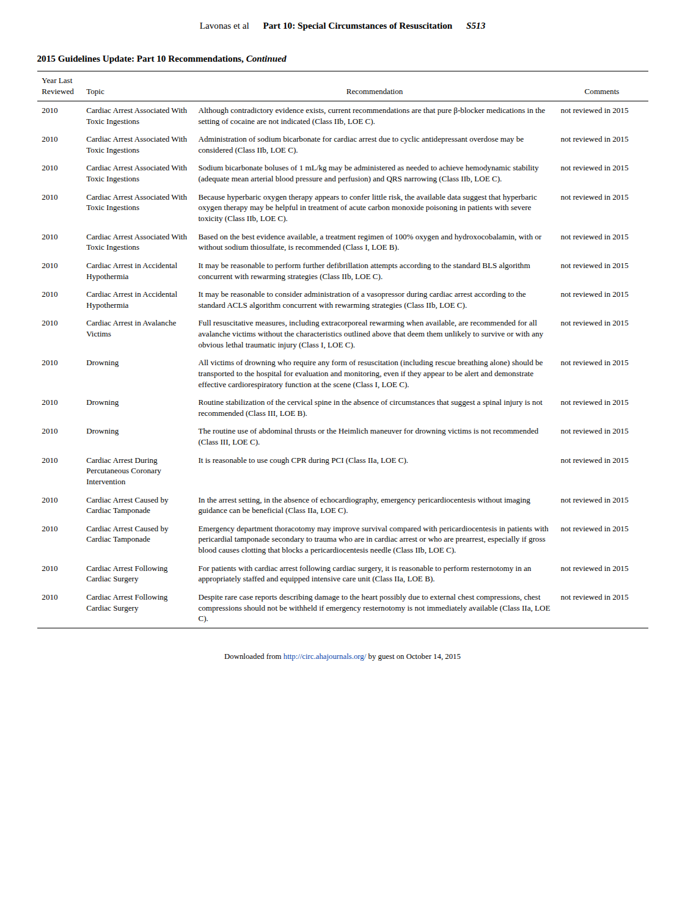Lavonas et al Part 10: Special Circumstances of Resuscitation S513
2015 Guidelines Update: Part 10 Recommendations, Continued
| Year Last Reviewed | Topic | Recommendation | Comments |
| --- | --- | --- | --- |
| 2010 | Cardiac Arrest Associated With Toxic Ingestions | Although contradictory evidence exists, current recommendations are that pure β-blocker medications in the setting of cocaine are not indicated (Class IIb, LOE C). | not reviewed in 2015 |
| 2010 | Cardiac Arrest Associated With Toxic Ingestions | Administration of sodium bicarbonate for cardiac arrest due to cyclic antidepressant overdose may be considered (Class IIb, LOE C). | not reviewed in 2015 |
| 2010 | Cardiac Arrest Associated With Toxic Ingestions | Sodium bicarbonate boluses of 1 mL/kg may be administered as needed to achieve hemodynamic stability (adequate mean arterial blood pressure and perfusion) and QRS narrowing (Class IIb, LOE C). | not reviewed in 2015 |
| 2010 | Cardiac Arrest Associated With Toxic Ingestions | Because hyperbaric oxygen therapy appears to confer little risk, the available data suggest that hyperbaric oxygen therapy may be helpful in treatment of acute carbon monoxide poisoning in patients with severe toxicity (Class IIb, LOE C). | not reviewed in 2015 |
| 2010 | Cardiac Arrest Associated With Toxic Ingestions | Based on the best evidence available, a treatment regimen of 100% oxygen and hydroxocobalamin, with or without sodium thiosulfate, is recommended (Class I, LOE B). | not reviewed in 2015 |
| 2010 | Cardiac Arrest in Accidental Hypothermia | It may be reasonable to perform further defibrillation attempts according to the standard BLS algorithm concurrent with rewarming strategies (Class IIb, LOE C). | not reviewed in 2015 |
| 2010 | Cardiac Arrest in Accidental Hypothermia | It may be reasonable to consider administration of a vasopressor during cardiac arrest according to the standard ACLS algorithm concurrent with rewarming strategies (Class IIb, LOE C). | not reviewed in 2015 |
| 2010 | Cardiac Arrest in Avalanche Victims | Full resuscitative measures, including extracorporeal rewarming when available, are recommended for all avalanche victims without the characteristics outlined above that deem them unlikely to survive or with any obvious lethal traumatic injury (Class I, LOE C). | not reviewed in 2015 |
| 2010 | Drowning | All victims of drowning who require any form of resuscitation (including rescue breathing alone) should be transported to the hospital for evaluation and monitoring, even if they appear to be alert and demonstrate effective cardiorespiratory function at the scene (Class I, LOE C). | not reviewed in 2015 |
| 2010 | Drowning | Routine stabilization of the cervical spine in the absence of circumstances that suggest a spinal injury is not recommended (Class III, LOE B). | not reviewed in 2015 |
| 2010 | Drowning | The routine use of abdominal thrusts or the Heimlich maneuver for drowning victims is not recommended (Class III, LOE C). | not reviewed in 2015 |
| 2010 | Cardiac Arrest During Percutaneous Coronary Intervention | It is reasonable to use cough CPR during PCI (Class IIa, LOE C). | not reviewed in 2015 |
| 2010 | Cardiac Arrest Caused by Cardiac Tamponade | In the arrest setting, in the absence of echocardiography, emergency pericardiocentesis without imaging guidance can be beneficial (Class IIa, LOE C). | not reviewed in 2015 |
| 2010 | Cardiac Arrest Caused by Cardiac Tamponade | Emergency department thoracotomy may improve survival compared with pericardiocentesis in patients with pericardial tamponade secondary to trauma who are in cardiac arrest or who are prearrest, especially if gross blood causes clotting that blocks a pericardiocentesis needle (Class IIb, LOE C). | not reviewed in 2015 |
| 2010 | Cardiac Arrest Following Cardiac Surgery | For patients with cardiac arrest following cardiac surgery, it is reasonable to perform resternotomy in an appropriately staffed and equipped intensive care unit (Class IIa, LOE B). | not reviewed in 2015 |
| 2010 | Cardiac Arrest Following Cardiac Surgery | Despite rare case reports describing damage to the heart possibly due to external chest compressions, chest compressions should not be withheld if emergency resternotomy is not immediately available (Class IIa, LOE C). | not reviewed in 2015 |
Downloaded from http://circ.ahajournals.org/ by guest on October 14, 2015